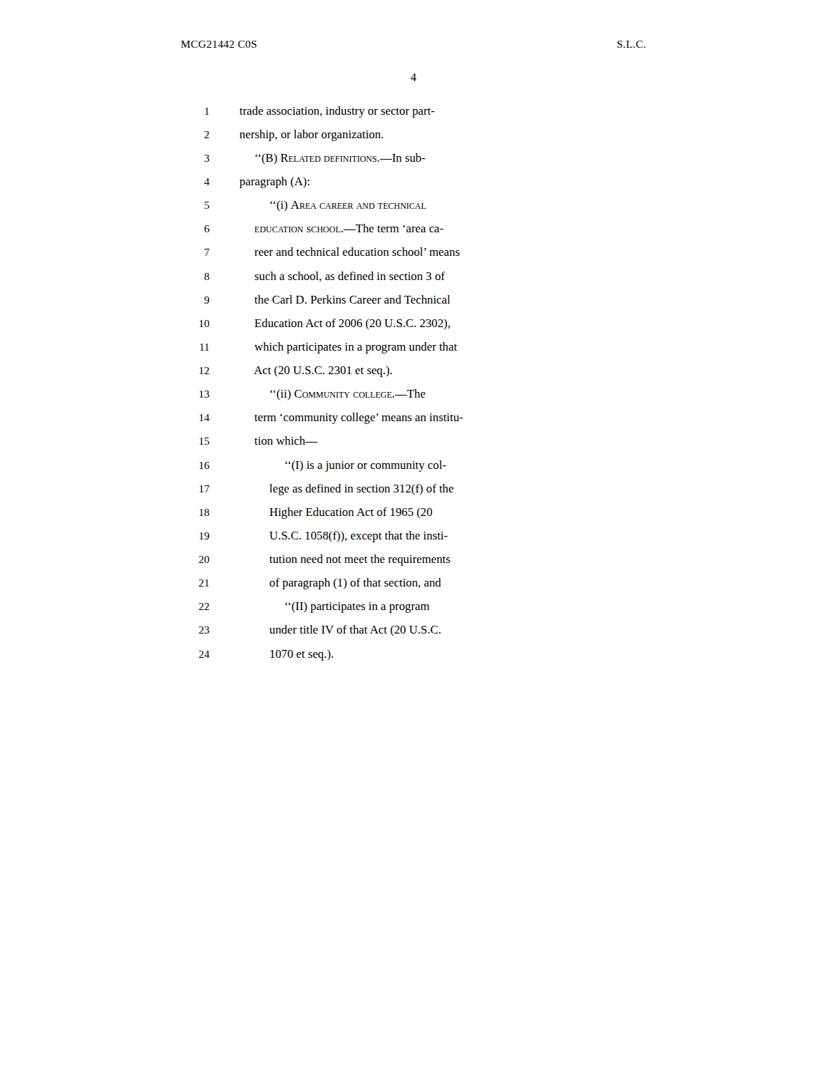MCG21442 C0S S.L.C.
4
| 1 | trade association, industry or sector part- |
| 2 | nership, or labor organization. |
| 3 | ‘‘(B) Related definitions. —In sub- |
| 4 | paragraph (A): |
| 5 | ‘‘(i) Area career and technical |
| 6 | education school. —The term ‘area ca- |
| 7 | reer and technical education school’ means |
| 8 | such a school, as defined in section 3 of |
| 9 | the Carl D. Perkins Career and Technical |
| 10 | Education Act of 2006 (20 U.S.C. 2302), |
| 11 | which participates in a program under that |
| 12 | Act (20 U.S.C. 2301 et seq.). |
| 13 | ‘‘(ii) Community college. —The |
| 14 | term ‘community college’ means an institu- |
| 15 | tion which— |
| 16 | ‘‘(I) is a junior or community col- |
| 17 | lege as defined in section 312(f) of the |
| 18 | Higher Education Act of 1965 (20 |
| 19 | U.S.C. 1058(f)), except that the insti- |
| 20 | tution need not meet the requirements |
| 21 | of paragraph (1) of that section, and |
| 22 | ‘‘(II) participates in a program |
| 23 | under title IV of that Act (20 U.S.C. |
| 24 | 1070 et seq.). |